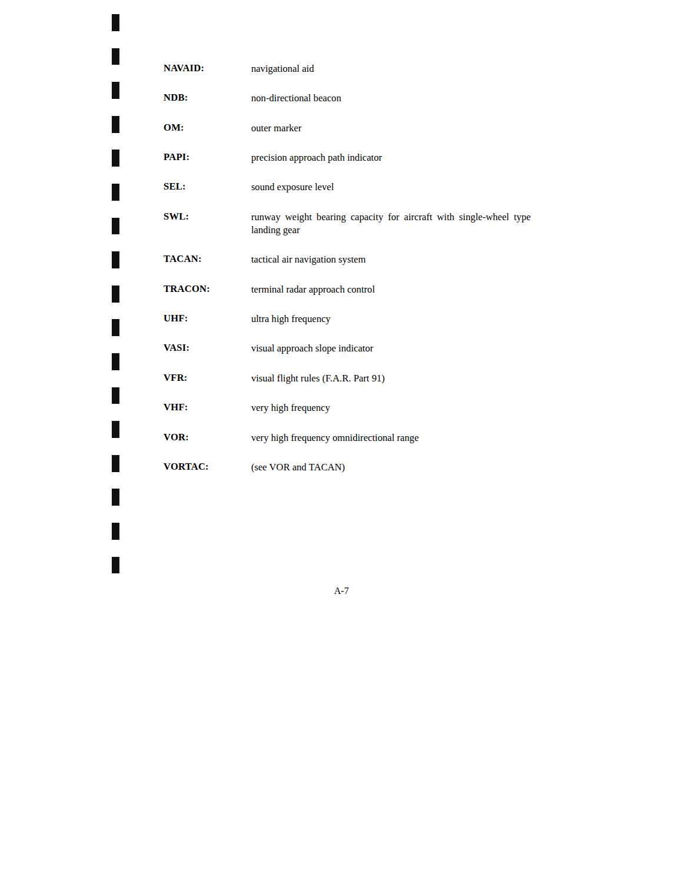NAVAID:
navigational aid
NDB:
non-directional beacon
OM:
outer marker
PAPI:
precision approach path indicator
SEL:
sound exposure level
SWL:
runway weight bearing capacity for aircraft with single-wheel type landing gear
TACAN:
tactical air navigation system
TRACON:
terminal radar approach control
UHF:
ultra high frequency
VASI:
visual approach slope indicator
VFR:
visual flight rules (F.A.R. Part 91)
VHF:
very high frequency
VOR:
very high frequency omnidirectional range
VORTAC:
(see VOR and TACAN)
A-7